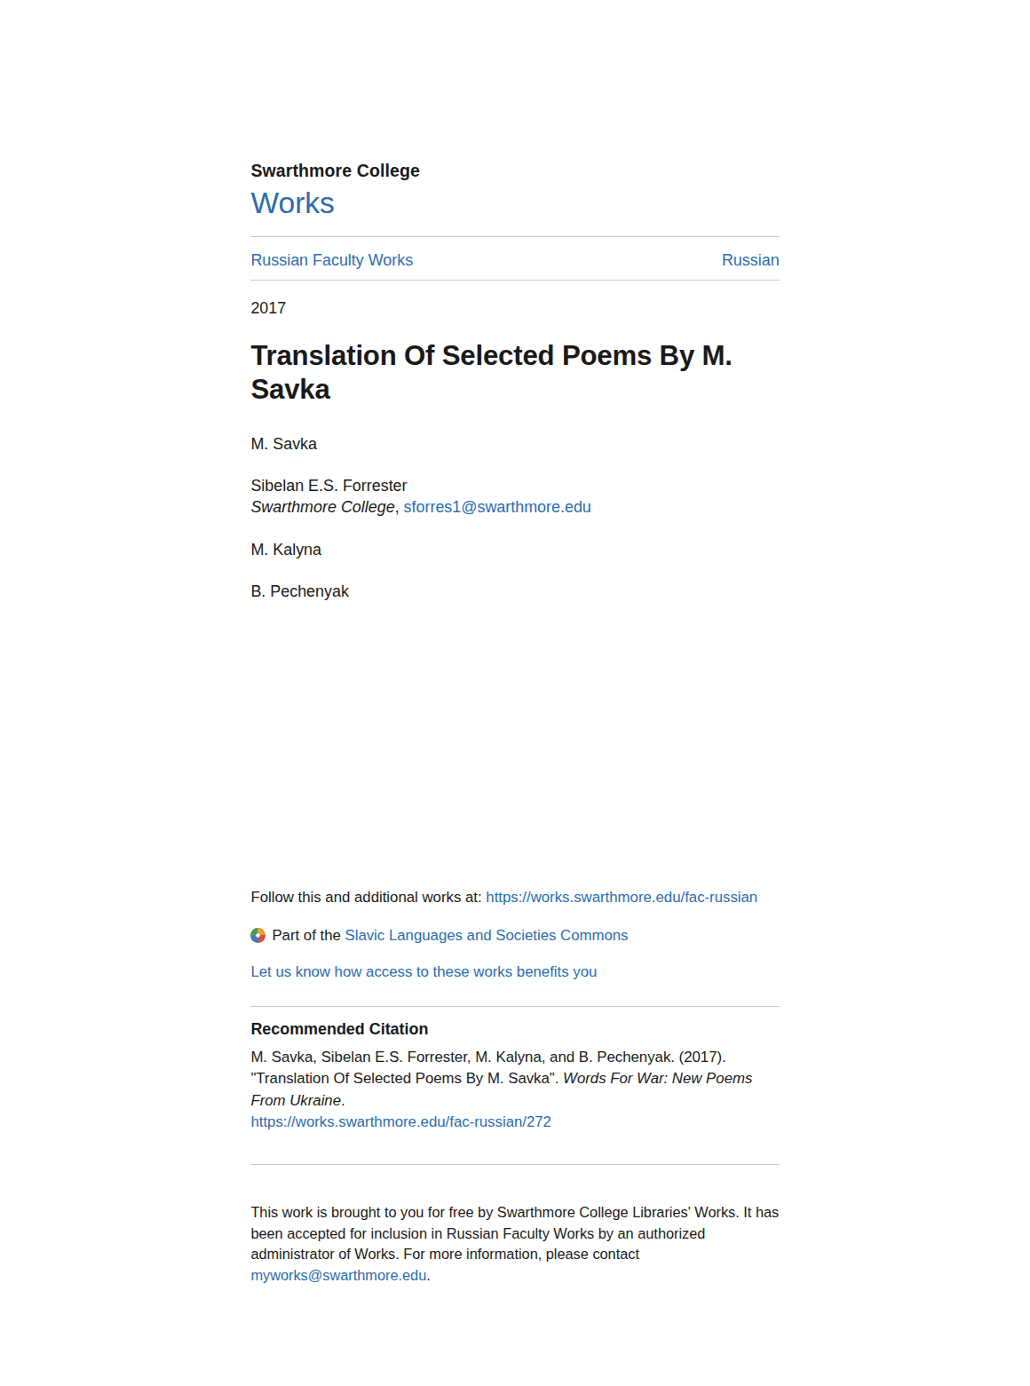Swarthmore College
Works
Russian Faculty Works Russian
2017
Translation Of Selected Poems By M. Savka
M. Savka
Sibelan E.S. Forrester
Swarthmore College, sforres1@swarthmore.edu
M. Kalyna
B. Pechenyak
Follow this and additional works at: https://works.swarthmore.edu/fac-russian
Part of the Slavic Languages and Societies Commons
Let us know how access to these works benefits you
Recommended Citation
M. Savka, Sibelan E.S. Forrester, M. Kalyna, and B. Pechenyak. (2017). "Translation Of Selected Poems By M. Savka". Words For War: New Poems From Ukraine.
https://works.swarthmore.edu/fac-russian/272
This work is brought to you for free by Swarthmore College Libraries' Works. It has been accepted for inclusion in Russian Faculty Works by an authorized administrator of Works. For more information, please contact myworks@swarthmore.edu.